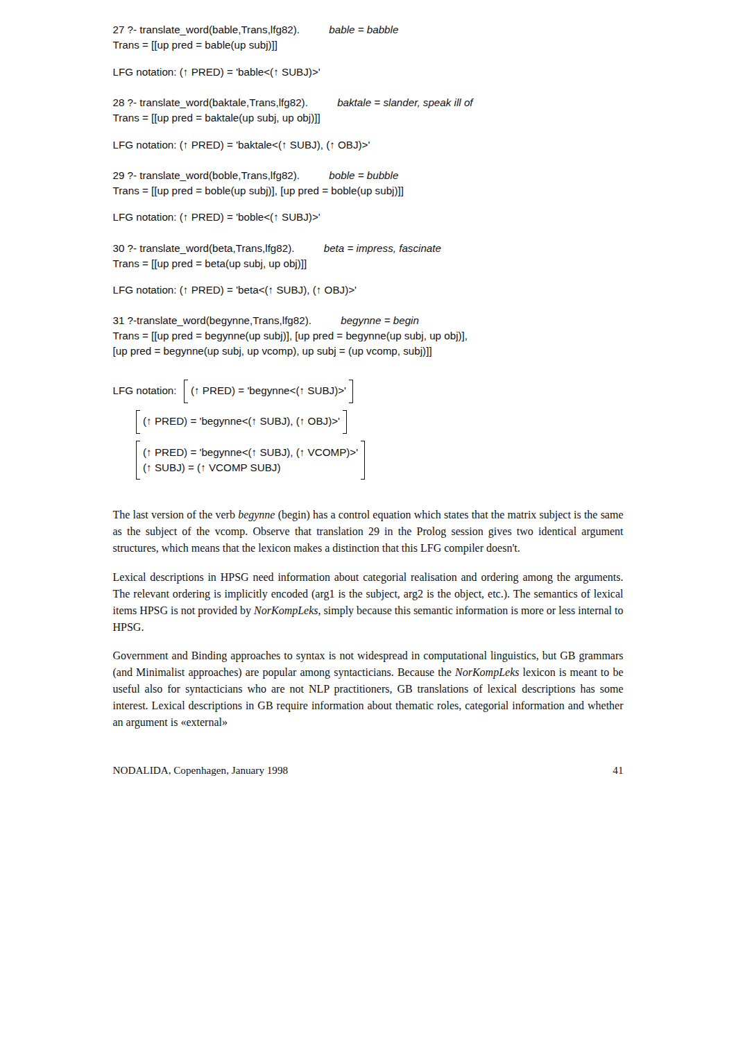27 ?- translate_word(bable,Trans,lfg82). bable = babble
Trans = [[up pred = bable(up subj)]]
LFG notation: ( PRED) = 'bable<( SUBJ)>'
28 ?- translate_word(baktale,Trans,lfg82). baktale = slander, speak ill of
Trans = [[up pred = baktale(up subj, up obj)]]
LFG notation: ( PRED) = 'baktale<( SUBJ), ( OBJ)>'
29 ?- translate_word(boble,Trans,lfg82). boble = bubble
Trans = [[up pred = boble(up subj)], [up pred = boble(up subj)]]
LFG notation: ( PRED) = 'boble<( SUBJ)>'
30 ?- translate_word(beta,Trans,lfg82). beta = impress, fascinate
Trans = [[up pred = beta(up subj, up obj)]]
LFG notation: ( PRED) = 'beta<( SUBJ), ( OBJ)>'
31 ?-translate_word(begynne,Trans,lfg82). begynne = begin
Trans = [[up pred = begynne(up subj)], [up pred = begynne(up subj, up obj)],
[up pred = begynne(up subj, up vcomp), up subj = (up vcomp, subj)]]
LFG notation: ( PRED) = 'begynne<( SUBJ)>'
( PRED) = 'begynne<( SUBJ), ( OBJ)>'
( PRED) = 'begynne<( SUBJ), ( VCOMP)>'
( SUBJ) = ( VCOMP SUBJ)
The last version of the verb begynne (begin) has a control equation which states that the matrix subject is the same as the subject of the vcomp. Observe that translation 29 in the Prolog session gives two identical argument structures, which means that the lexicon makes a distinction that this LFG compiler doesn't.
Lexical descriptions in HPSG need information about categorial realisation and ordering among the arguments. The relevant ordering is implicitly encoded (arg1 is the subject, arg2 is the object, etc.). The semantics of lexical items HPSG is not provided by NorKompLeks, simply because this semantic information is more or less internal to HPSG.
Government and Binding approaches to syntax is not widespread in computational linguistics, but GB grammars (and Minimalist approaches) are popular among syntacticians. Because the NorKompLeks lexicon is meant to be useful also for syntacticians who are not NLP practitioners, GB translations of lexical descriptions has some interest. Lexical descriptions in GB require information about thematic roles, categorial information and whether an argument is «external»
NODALIDA, Copenhagen, January 1998 41